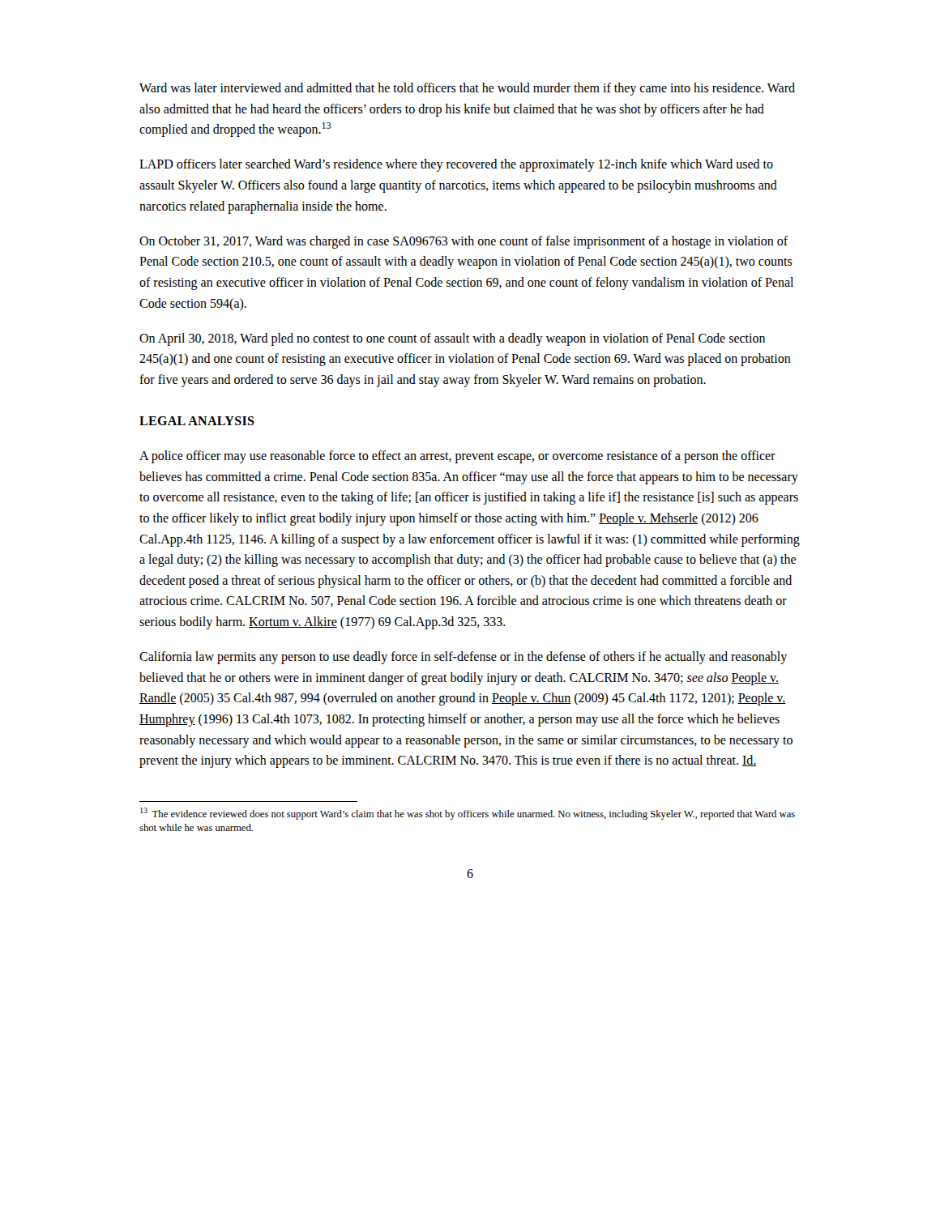Ward was later interviewed and admitted that he told officers that he would murder them if they came into his residence. Ward also admitted that he had heard the officers’ orders to drop his knife but claimed that he was shot by officers after he had complied and dropped the weapon.13
LAPD officers later searched Ward’s residence where they recovered the approximately 12-inch knife which Ward used to assault Skyeler W. Officers also found a large quantity of narcotics, items which appeared to be psilocybin mushrooms and narcotics related paraphernalia inside the home.
On October 31, 2017, Ward was charged in case SA096763 with one count of false imprisonment of a hostage in violation of Penal Code section 210.5, one count of assault with a deadly weapon in violation of Penal Code section 245(a)(1), two counts of resisting an executive officer in violation of Penal Code section 69, and one count of felony vandalism in violation of Penal Code section 594(a).
On April 30, 2018, Ward pled no contest to one count of assault with a deadly weapon in violation of Penal Code section 245(a)(1) and one count of resisting an executive officer in violation of Penal Code section 69. Ward was placed on probation for five years and ordered to serve 36 days in jail and stay away from Skyeler W. Ward remains on probation.
LEGAL ANALYSIS
A police officer may use reasonable force to effect an arrest, prevent escape, or overcome resistance of a person the officer believes has committed a crime. Penal Code section 835a. An officer “may use all the force that appears to him to be necessary to overcome all resistance, even to the taking of life; [an officer is justified in taking a life if] the resistance [is] such as appears to the officer likely to inflict great bodily injury upon himself or those acting with him.” People v. Mehserle (2012) 206 Cal.App.4th 1125, 1146. A killing of a suspect by a law enforcement officer is lawful if it was: (1) committed while performing a legal duty; (2) the killing was necessary to accomplish that duty; and (3) the officer had probable cause to believe that (a) the decedent posed a threat of serious physical harm to the officer or others, or (b) that the decedent had committed a forcible and atrocious crime. CALCRIM No. 507, Penal Code section 196. A forcible and atrocious crime is one which threatens death or serious bodily harm. Kortum v. Alkire (1977) 69 Cal.App.3d 325, 333.
California law permits any person to use deadly force in self-defense or in the defense of others if he actually and reasonably believed that he or others were in imminent danger of great bodily injury or death. CALCRIM No. 3470; see also People v. Randle (2005) 35 Cal.4th 987, 994 (overruled on another ground in People v. Chun (2009) 45 Cal.4th 1172, 1201); People v. Humphrey (1996) 13 Cal.4th 1073, 1082. In protecting himself or another, a person may use all the force which he believes reasonably necessary and which would appear to a reasonable person, in the same or similar circumstances, to be necessary to prevent the injury which appears to be imminent. CALCRIM No. 3470. This is true even if there is no actual threat. Id.
13 The evidence reviewed does not support Ward’s claim that he was shot by officers while unarmed. No witness, including Skyeler W., reported that Ward was shot while he was unarmed.
6